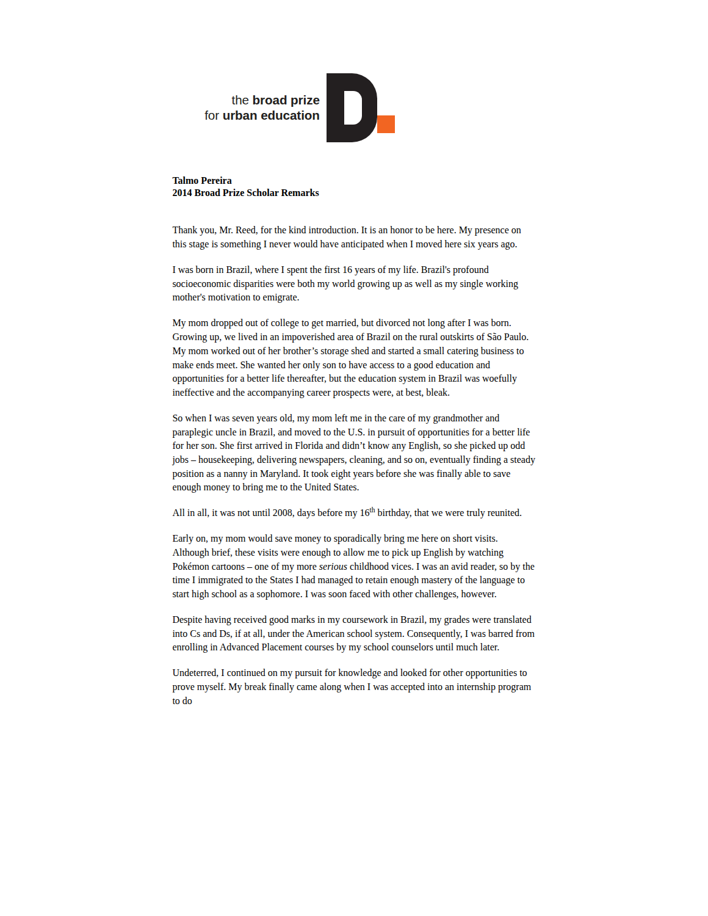the broad prize
for urban education
Talmo Pereira
2014 Broad Prize Scholar Remarks
Thank you, Mr. Reed, for the kind introduction. It is an honor to be here. My presence on this stage is something I never would have anticipated when I moved here six years ago.
I was born in Brazil, where I spent the first 16 years of my life. Brazil's profound socioeconomic disparities were both my world growing up as well as my single working mother's motivation to emigrate.
My mom dropped out of college to get married, but divorced not long after I was born. Growing up, we lived in an impoverished area of Brazil on the rural outskirts of São Paulo. My mom worked out of her brother’s storage shed and started a small catering business to make ends meet. She wanted her only son to have access to a good education and opportunities for a better life thereafter, but the education system in Brazil was woefully ineffective and the accompanying career prospects were, at best, bleak.
So when I was seven years old, my mom left me in the care of my grandmother and paraplegic uncle in Brazil, and moved to the U.S. in pursuit of opportunities for a better life for her son. She first arrived in Florida and didn’t know any English, so she picked up odd jobs – housekeeping, delivering newspapers, cleaning, and so on, eventually finding a steady position as a nanny in Maryland. It took eight years before she was finally able to save enough money to bring me to the United States.
All in all, it was not until 2008, days before my 16th birthday, that we were truly reunited.
Early on, my mom would save money to sporadically bring me here on short visits. Although brief, these visits were enough to allow me to pick up English by watching Pokémon cartoons – one of my more serious childhood vices. I was an avid reader, so by the time I immigrated to the States I had managed to retain enough mastery of the language to start high school as a sophomore. I was soon faced with other challenges, however.
Despite having received good marks in my coursework in Brazil, my grades were translated into Cs and Ds, if at all, under the American school system. Consequently, I was barred from enrolling in Advanced Placement courses by my school counselors until much later.
Undeterred, I continued on my pursuit for knowledge and looked for other opportunities to prove myself. My break finally came along when I was accepted into an internship program to do